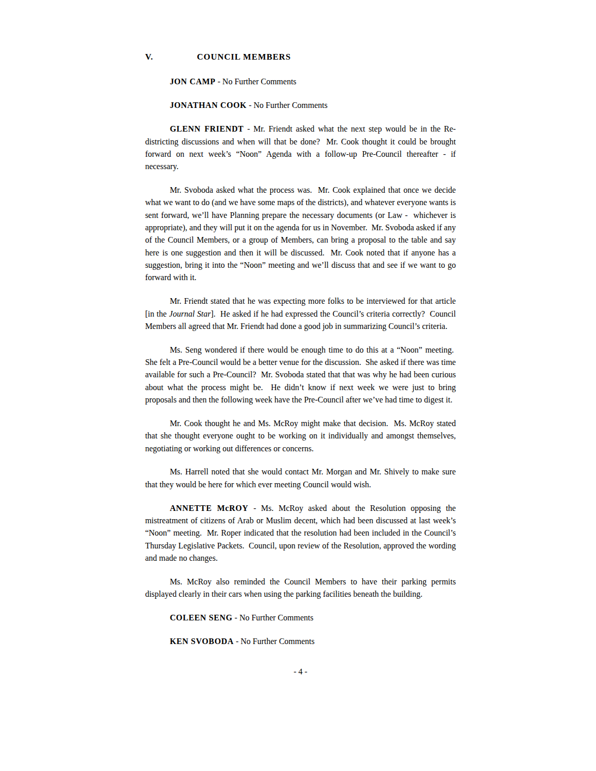V. COUNCIL MEMBERS
JON CAMP - No Further Comments
JONATHAN COOK - No Further Comments
GLENN FRIENDT - Mr. Friendt asked what the next step would be in the Re-districting discussions and when will that be done? Mr. Cook thought it could be brought forward on next week’s “Noon” Agenda with a follow-up Pre-Council thereafter - if necessary.
Mr. Svoboda asked what the process was. Mr. Cook explained that once we decide what we want to do (and we have some maps of the districts), and whatever everyone wants is sent forward, we’ll have Planning prepare the necessary documents (or Law - whichever is appropriate), and they will put it on the agenda for us in November. Mr. Svoboda asked if any of the Council Members, or a group of Members, can bring a proposal to the table and say here is one suggestion and then it will be discussed. Mr. Cook noted that if anyone has a suggestion, bring it into the “Noon” meeting and we’ll discuss that and see if we want to go forward with it.
Mr. Friendt stated that he was expecting more folks to be interviewed for that article [in the Journal Star]. He asked if he had expressed the Council’s criteria correctly? Council Members all agreed that Mr. Friendt had done a good job in summarizing Council’s criteria.
Ms. Seng wondered if there would be enough time to do this at a “Noon” meeting. She felt a Pre-Council would be a better venue for the discussion. She asked if there was time available for such a Pre-Council? Mr. Svoboda stated that that was why he had been curious about what the process might be. He didn’t know if next week we were just to bring proposals and then the following week have the Pre-Council after we’ve had time to digest it.
Mr. Cook thought he and Ms. McRoy might make that decision. Ms. McRoy stated that she thought everyone ought to be working on it individually and amongst themselves, negotiating or working out differences or concerns.
Ms. Harrell noted that she would contact Mr. Morgan and Mr. Shively to make sure that they would be here for which ever meeting Council would wish.
ANNETTE McROY - Ms. McRoy asked about the Resolution opposing the mistreatment of citizens of Arab or Muslim decent, which had been discussed at last week’s “Noon” meeting. Mr. Roper indicated that the resolution had been included in the Council’s Thursday Legislative Packets. Council, upon review of the Resolution, approved the wording and made no changes.
Ms. McRoy also reminded the Council Members to have their parking permits displayed clearly in their cars when using the parking facilities beneath the building.
COLEEN SENG - No Further Comments
KEN SVOBODA - No Further Comments
- 4 -